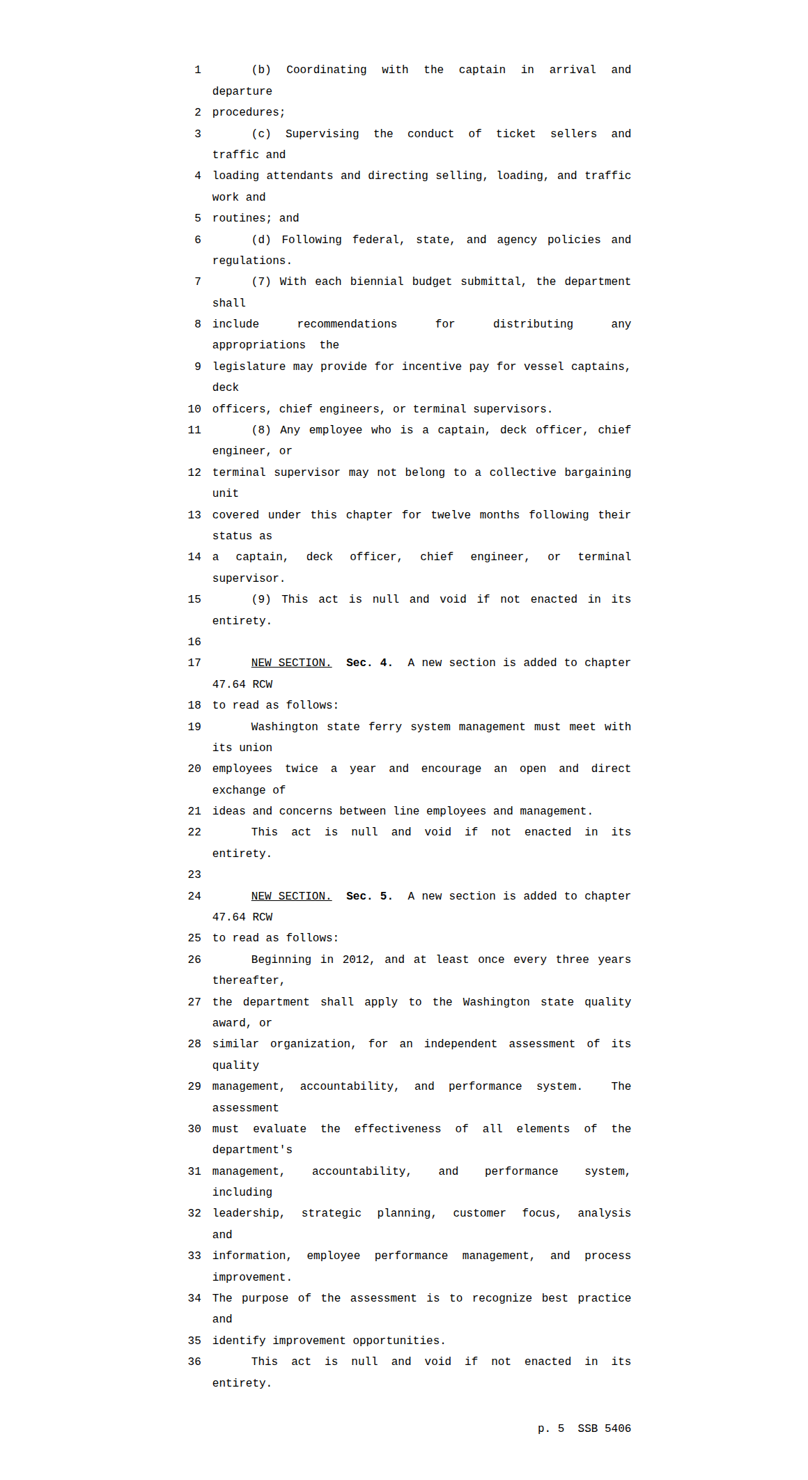(b) Coordinating with the captain in arrival and departure
procedures;
(c) Supervising the conduct of ticket sellers and traffic and
loading attendants and directing selling, loading, and traffic work and
routines; and
(d) Following federal, state, and agency policies and regulations.
(7) With each biennial budget submittal, the department shall
include recommendations for distributing any appropriations the
legislature may provide for incentive pay for vessel captains, deck
officers, chief engineers, or terminal supervisors.
(8) Any employee who is a captain, deck officer, chief engineer, or
terminal supervisor may not belong to a collective bargaining unit
covered under this chapter for twelve months following their status as
a captain, deck officer, chief engineer, or terminal supervisor.
(9) This act is null and void if not enacted in its entirety.
NEW SECTION. Sec. 4. A new section is added to chapter 47.64 RCW
to read as follows:
Washington state ferry system management must meet with its union
employees twice a year and encourage an open and direct exchange of
ideas and concerns between line employees and management.
This act is null and void if not enacted in its entirety.
NEW SECTION. Sec. 5. A new section is added to chapter 47.64 RCW
to read as follows:
Beginning in 2012, and at least once every three years thereafter,
the department shall apply to the Washington state quality award, or
similar organization, for an independent assessment of its quality
management, accountability, and performance system. The assessment
must evaluate the effectiveness of all elements of the department's
management, accountability, and performance system, including
leadership, strategic planning, customer focus, analysis and
information, employee performance management, and process improvement.
The purpose of the assessment is to recognize best practice and
identify improvement opportunities.
This act is null and void if not enacted in its entirety.
p. 5 SSB 5406